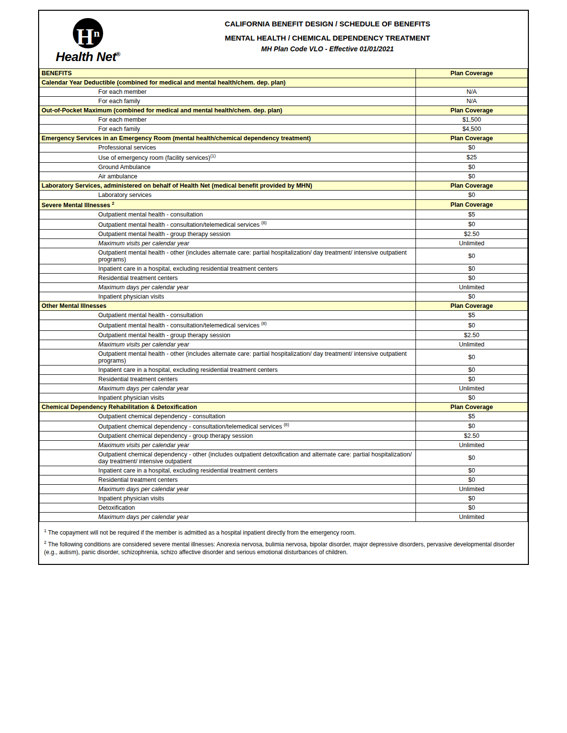Hn
Health Net®
CALIFORNIA BENEFIT DESIGN / SCHEDULE OF BENEFITS
MENTAL HEALTH / CHEMICAL DEPENDENCY TREATMENT
MH Plan Code VLO - Effective 01/01/2021
| BENEFITS | Plan Coverage |
| Calendar Year Deductible (combined for medical and mental health/chem. dep. plan) | |
| For each member | N/A |
| For each family | N/A |
| Out-of-Pocket Maximum (combined for medical and mental health/chem. dep. plan) | Plan Coverage |
| For each member | $1,500 |
| For each family | $4,500 |
| Emergency Services in an Emergency Room (mental health/chemical dependency treatment) | Plan Coverage |
| Professional services | $0 |
| Use of emergency room (facility services) (1) | $25 |
| Ground Ambulance | $0 |
| Air ambulance | $0 |
| Laboratory Services, administered on behalf of Health Net (medical benefit provided by MHN) | Plan Coverage |
| Laboratory services | $0 |
| Severe Mental Illnesses 2 | Plan Coverage |
| Outpatient mental health - consultation | $5 |
| Outpatient mental health - consultation/telemedical services (8) | $0 |
| Outpatient mental health - group therapy session | $2.50 |
| Maximum visits per calendar year | Unlimited |
| Outpatient mental health - other (includes alternate care: partial hospitalization/ day treatment/ intensive outpatient programs) | $0 |
| Inpatient care in a hospital, excluding residential treatment centers | $0 |
| Residential treatment centers | $0 |
| Maximum days per calendar year | Unlimited |
| Inpatient physician visits | $0 |
| Other Mental Illnesses | Plan Coverage |
| Outpatient mental health - consultation | $5 |
| Outpatient mental health - consultation/telemedical services (8) | $0 |
| Outpatient mental health - group therapy session | $2.50 |
| Maximum visits per calendar year | Unlimited |
| Outpatient mental health - other (includes alternate care: partial hospitalization/ day treatment/ intensive outpatient programs) | $0 |
| Inpatient care in a hospital, excluding residential treatment centers | $0 |
| Residential treatment centers | $0 |
| Maximum days per calendar year | Unlimited |
| Inpatient physician visits | $0 |
| Chemical Dependency Rehabilitation & Detoxification | Plan Coverage |
| Outpatient chemical dependency - consultation | $5 |
| Outpatient chemical dependency - consultation/telemedical services (8) | $0 |
| Outpatient chemical dependency - group therapy session | $2.50 |
| Maximum visits per calendar year | Unlimited |
| Outpatient chemical dependency - other (includes outpatient detoxification and alternate care: partial hospitalization/ day treatment/ intensive outpatient | $0 |
| Inpatient care in a hospital, excluding residential treatment centers | $0 |
| Residential treatment centers | $0 |
| Maximum days per calendar year | Unlimited |
| Inpatient physician visits | $0 |
| Detoxification | $0 |
| Maximum days per calendar year | Unlimited |
1 The copayment will not be required if the member is admitted as a hospital inpatient directly from the emergency room.
2 The following conditions are considered severe mental illnesses: Anorexia nervosa, bulimia nervosa, bipolar disorder, major depressive disorders, pervasive developmental disorder (e.g., autism), panic disorder, schizophrenia, schizo affective disorder and serious emotional disturbances of children.